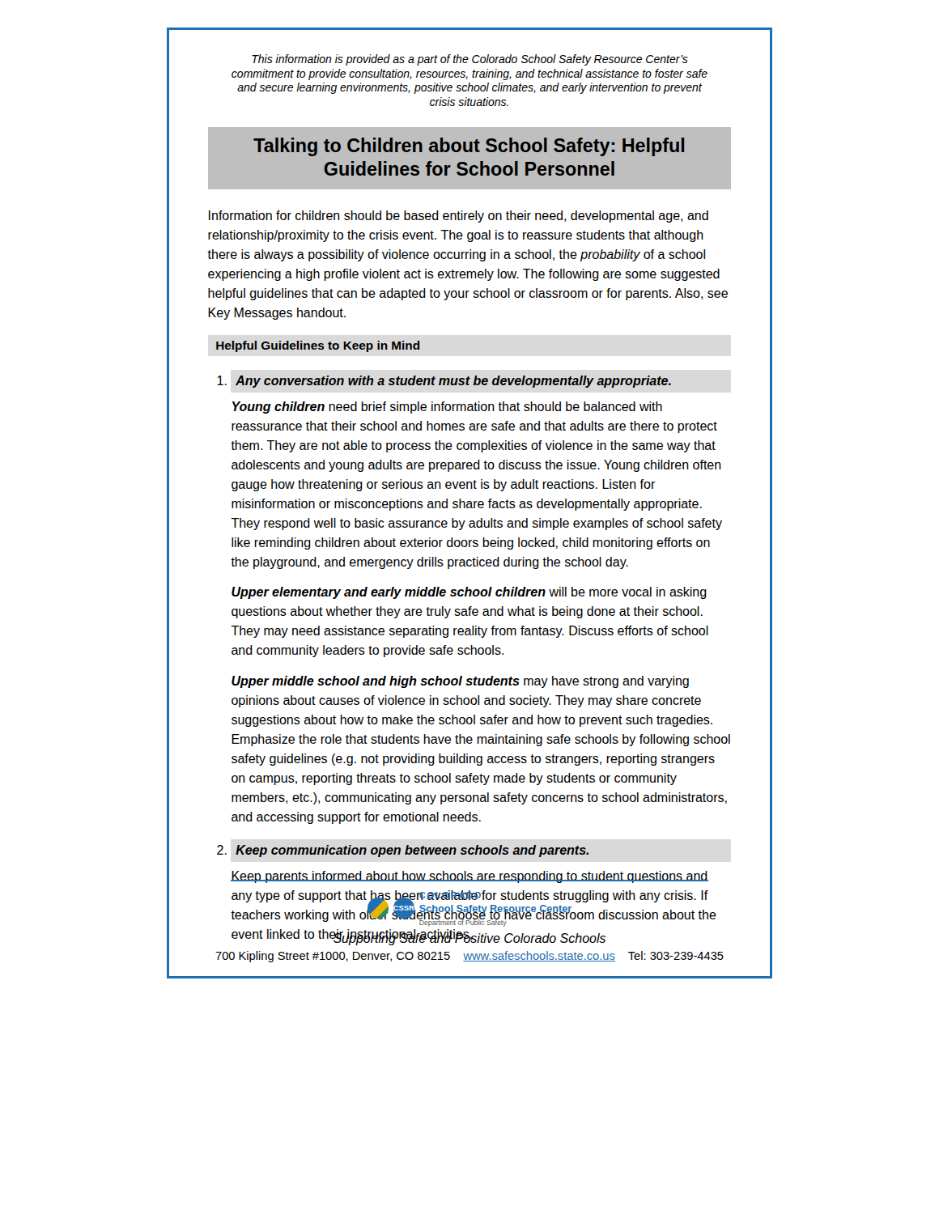This information is provided as a part of the Colorado School Safety Resource Center’s commitment to provide consultation, resources, training, and technical assistance to foster safe and secure learning environments, positive school climates, and early intervention to prevent crisis situations.
Talking to Children about School Safety: Helpful Guidelines for School Personnel
Information for children should be based entirely on their need, developmental age, and relationship/proximity to the crisis event. The goal is to reassure students that although there is always a possibility of violence occurring in a school, the probability of a school experiencing a high profile violent act is extremely low. The following are some suggested helpful guidelines that can be adapted to your school or classroom or for parents. Also, see Key Messages handout.
Helpful Guidelines to Keep in Mind
Any conversation with a student must be developmentally appropriate.
Young children need brief simple information that should be balanced with reassurance that their school and homes are safe and that adults are there to protect them. They are not able to process the complexities of violence in the same way that adolescents and young adults are prepared to discuss the issue. Young children often gauge how threatening or serious an event is by adult reactions. Listen for misinformation or misconceptions and share facts as developmentally appropriate. They respond well to basic assurance by adults and simple examples of school safety like reminding children about exterior doors being locked, child monitoring efforts on the playground, and emergency drills practiced during the school day.
Upper elementary and early middle school children will be more vocal in asking questions about whether they are truly safe and what is being done at their school. They may need assistance separating reality from fantasy. Discuss efforts of school and community leaders to provide safe schools.
Upper middle school and high school students may have strong and varying opinions about causes of violence in school and society. They may share concrete suggestions about how to make the school safer and how to prevent such tragedies. Emphasize the role that students have the maintaining safe schools by following school safety guidelines (e.g. not providing building access to strangers, reporting strangers on campus, reporting threats to school safety made by students or community members, etc.), communicating any personal safety concerns to school administrators, and accessing support for emotional needs.
Keep communication open between schools and parents.
Keep parents informed about how schools are responding to student questions and any type of support that has been available for students struggling with any crisis. If teachers working with older students choose to have classroom discussion about the event linked to their instructional activities,
CSSRC COLORADO
School Safety Resource Center
Department of Public Safety
Supporting Safe and Positive Colorado Schools
700 Kipling Street #1000, Denver, CO 80215 www.safeschools.state.co.us Tel: 303-239-4435